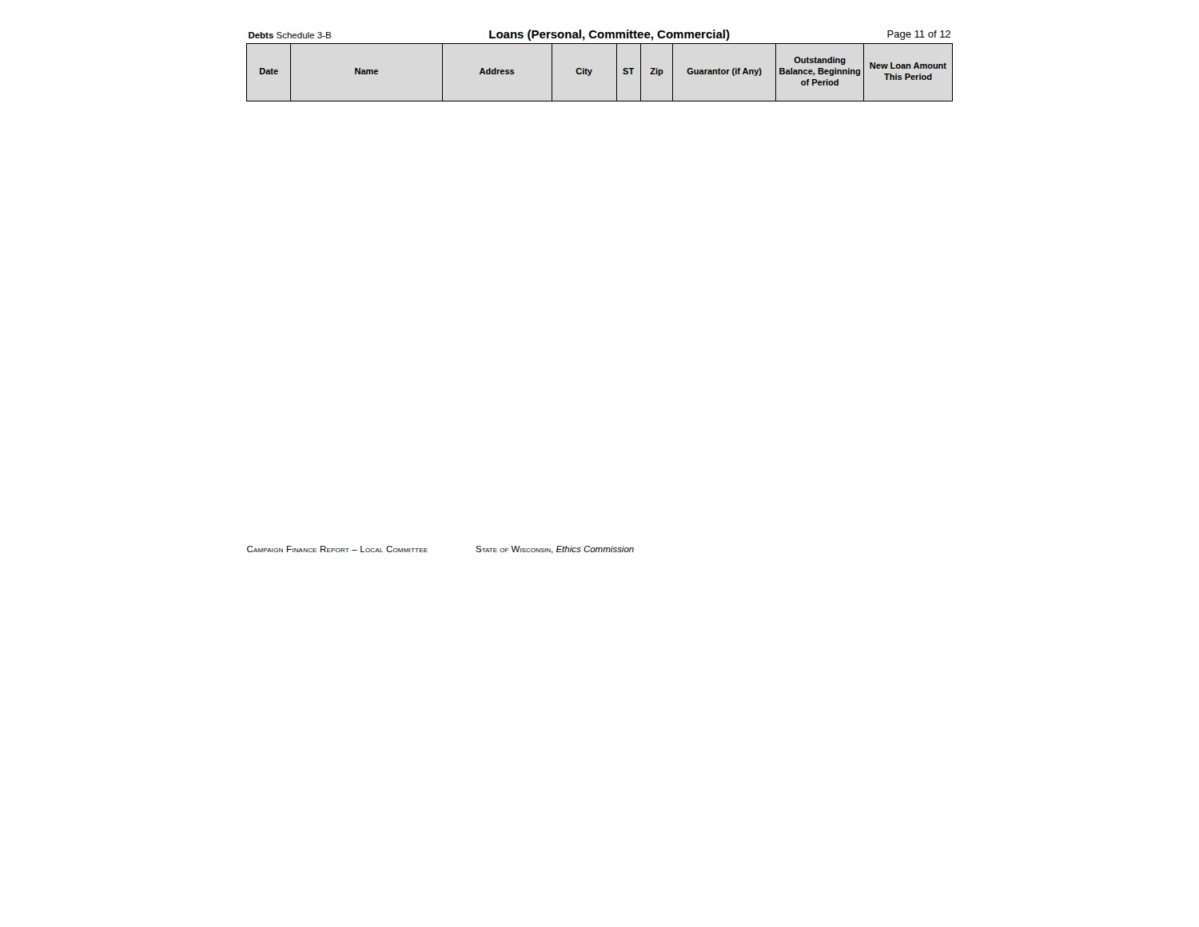Debts Schedule 3-B
Loans (Personal, Committee, Commercial)
Page 11 of 12
| Date | Name | Address | City | ST | Zip | Guarantor (if Any) | Outstanding Balance, Beginning of Period | New Loan Amount This Period |
| --- | --- | --- | --- | --- | --- | --- | --- | --- |
Campaign Finance Report – Local Committee
State of Wisconsin, Ethics Commission